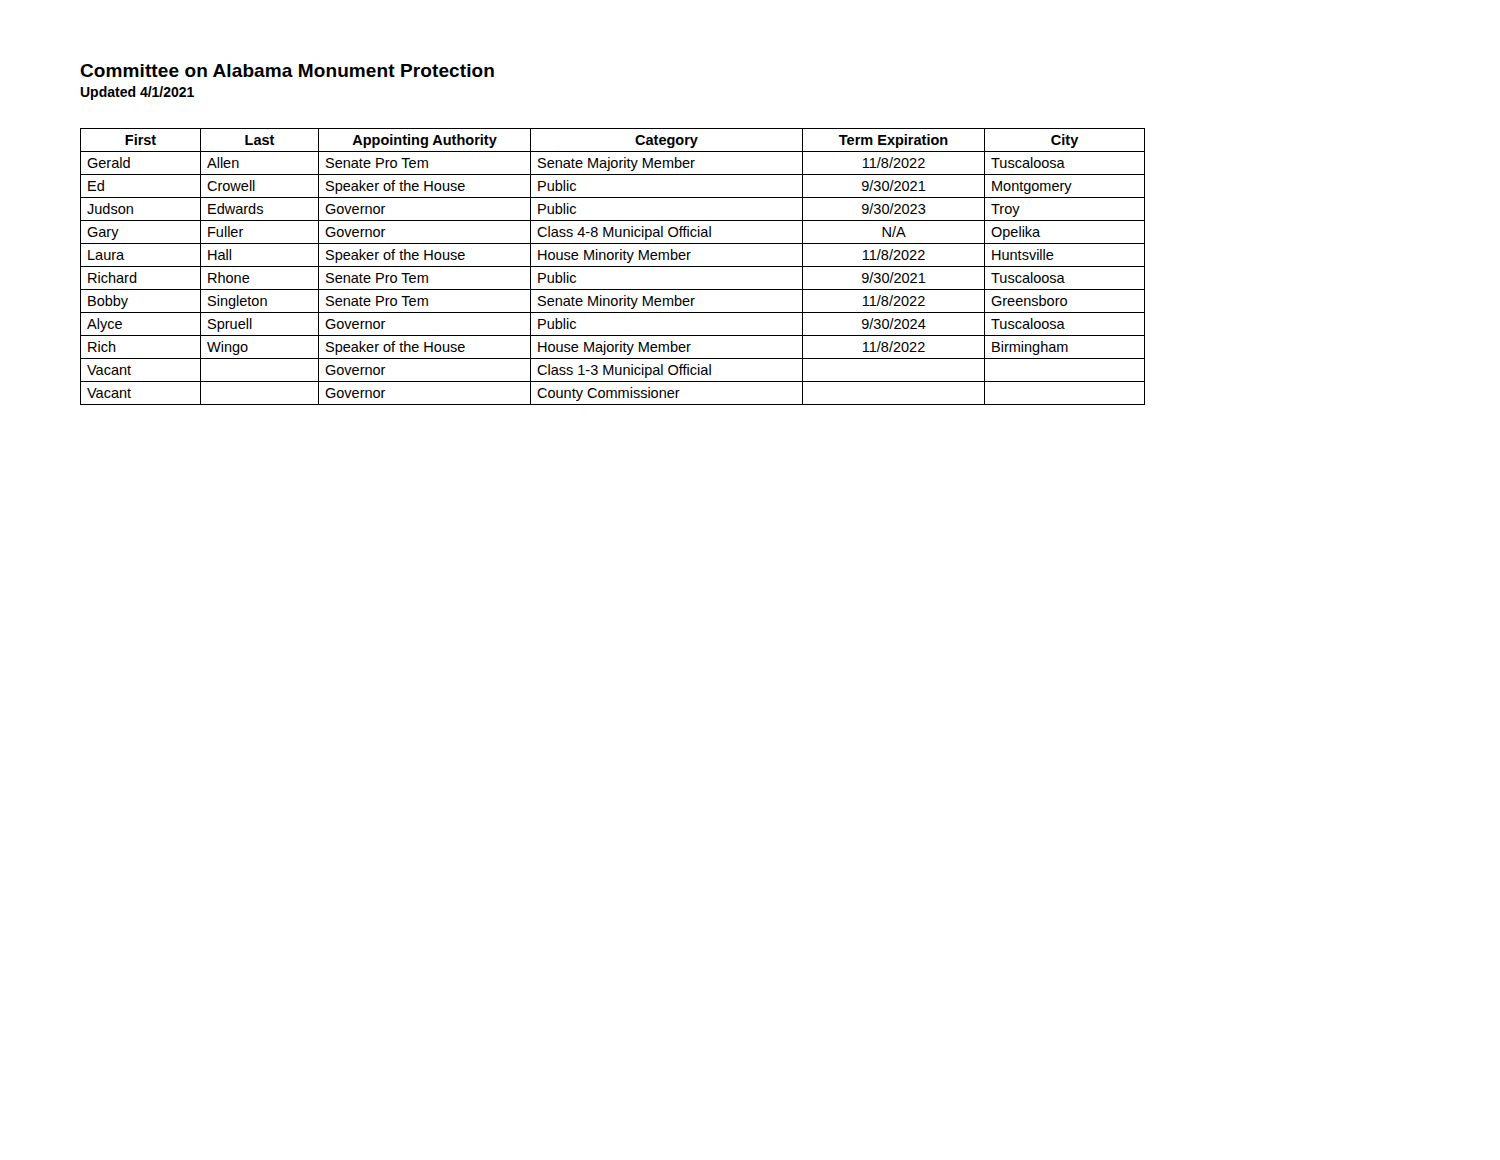Committee on Alabama Monument Protection
Updated 4/1/2021
| First | Last | Appointing Authority | Category | Term Expiration | City |
| --- | --- | --- | --- | --- | --- |
| Gerald | Allen | Senate Pro Tem | Senate Majority Member | 11/8/2022 | Tuscaloosa |
| Ed | Crowell | Speaker of the House | Public | 9/30/2021 | Montgomery |
| Judson | Edwards | Governor | Public | 9/30/2023 | Troy |
| Gary | Fuller | Governor | Class 4-8 Municipal Official | N/A | Opelika |
| Laura | Hall | Speaker of the House | House Minority Member | 11/8/2022 | Huntsville |
| Richard | Rhone | Senate Pro Tem | Public | 9/30/2021 | Tuscaloosa |
| Bobby | Singleton | Senate Pro Tem | Senate Minority Member | 11/8/2022 | Greensboro |
| Alyce | Spruell | Governor | Public | 9/30/2024 | Tuscaloosa |
| Rich | Wingo | Speaker of the House | House Majority Member | 11/8/2022 | Birmingham |
| Vacant | | Governor | Class 1-3 Municipal Official | | |
| Vacant | | Governor | County Commissioner | | |